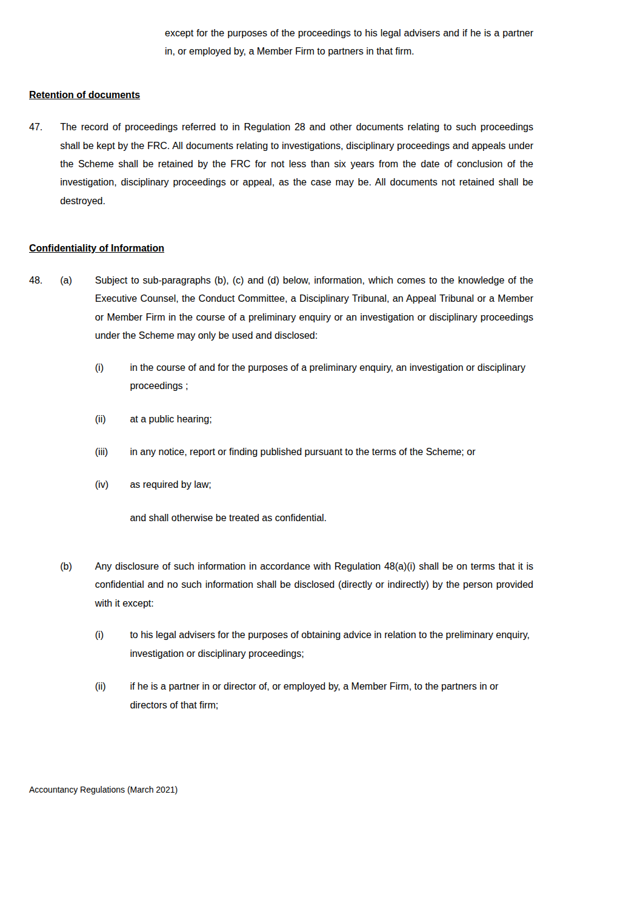except for the purposes of the proceedings to his legal advisers and if he is a partner in, or employed by, a Member Firm to partners in that firm.
Retention of documents
47.
The record of proceedings referred to in Regulation 28 and other documents relating to such proceedings shall be kept by the FRC. All documents relating to investigations, disciplinary proceedings and appeals under the Scheme shall be retained by the FRC for not less than six years from the date of conclusion of the investigation, disciplinary proceedings or appeal, as the case may be. All documents not retained shall be destroyed.
Confidentiality of Information
48.
(a)
Subject to sub-paragraphs (b), (c) and (d) below, information, which comes to the knowledge of the Executive Counsel, the Conduct Committee, a Disciplinary Tribunal, an Appeal Tribunal or a Member or Member Firm in the course of a preliminary enquiry or an investigation or disciplinary proceedings under the Scheme may only be used and disclosed:
(i)
in the course of and for the purposes of a preliminary enquiry, an investigation or disciplinary proceedings ;
(ii)
at a public hearing;
(iii)
in any notice, report or finding published pursuant to the terms of the Scheme; or
(iv)
as required by law;
and shall otherwise be treated as confidential.
(b)
Any disclosure of such information in accordance with Regulation 48(a)(i) shall be on terms that it is confidential and no such information shall be disclosed (directly or indirectly) by the person provided with it except:
(i)
to his legal advisers for the purposes of obtaining advice in relation to the preliminary enquiry, investigation or disciplinary proceedings;
(ii)
if he is a partner in or director of, or employed by, a Member Firm, to the partners in or directors of that firm;
Accountancy Regulations (March 2021)